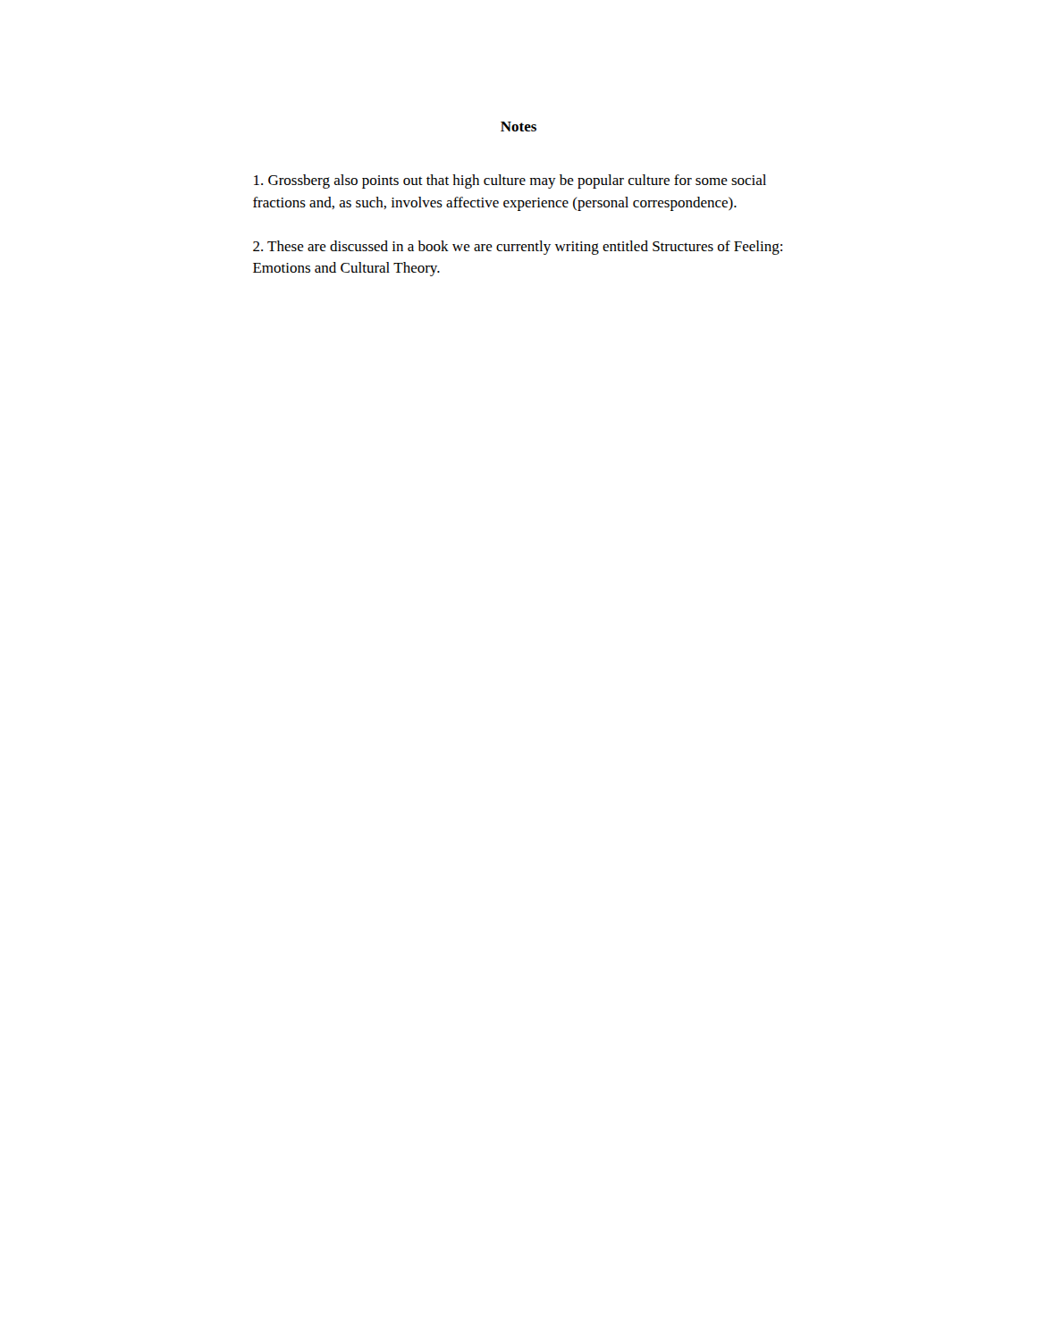Notes
1. Grossberg also points out that high culture may be popular culture for some social fractions and, as such, involves affective experience (personal correspondence).
2. These are discussed in a book we are currently writing entitled Structures of Feeling: Emotions and Cultural Theory.